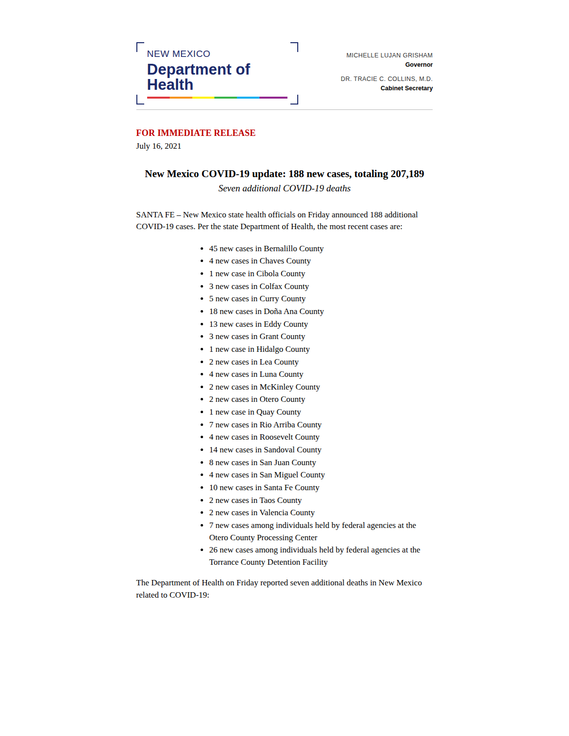NEW MEXICO
Department of Health
MICHELLE LUJAN GRISHAM
Governor
DR. TRACIE C. COLLINS, M.D.
Cabinet Secretary
FOR IMMEDIATE RELEASE
July 16, 2021
New Mexico COVID-19 update: 188 new cases, totaling 207,189
Seven additional COVID-19 deaths
SANTA FE – New Mexico state health officials on Friday announced 188 additional COVID-19 cases. Per the state Department of Health, the most recent cases are:
45 new cases in Bernalillo County
4 new cases in Chaves County
1 new case in Cibola County
3 new cases in Colfax County
5 new cases in Curry County
18 new cases in Doña Ana County
13 new cases in Eddy County
3 new cases in Grant County
1 new case in Hidalgo County
2 new cases in Lea County
4 new cases in Luna County
2 new cases in McKinley County
2 new cases in Otero County
1 new case in Quay County
7 new cases in Rio Arriba County
4 new cases in Roosevelt County
14 new cases in Sandoval County
8 new cases in San Juan County
4 new cases in San Miguel County
10 new cases in Santa Fe County
2 new cases in Taos County
2 new cases in Valencia County
7 new cases among individuals held by federal agencies at the Otero County Processing Center
26 new cases among individuals held by federal agencies at the Torrance County Detention Facility
The Department of Health on Friday reported seven additional deaths in New Mexico related to COVID-19: